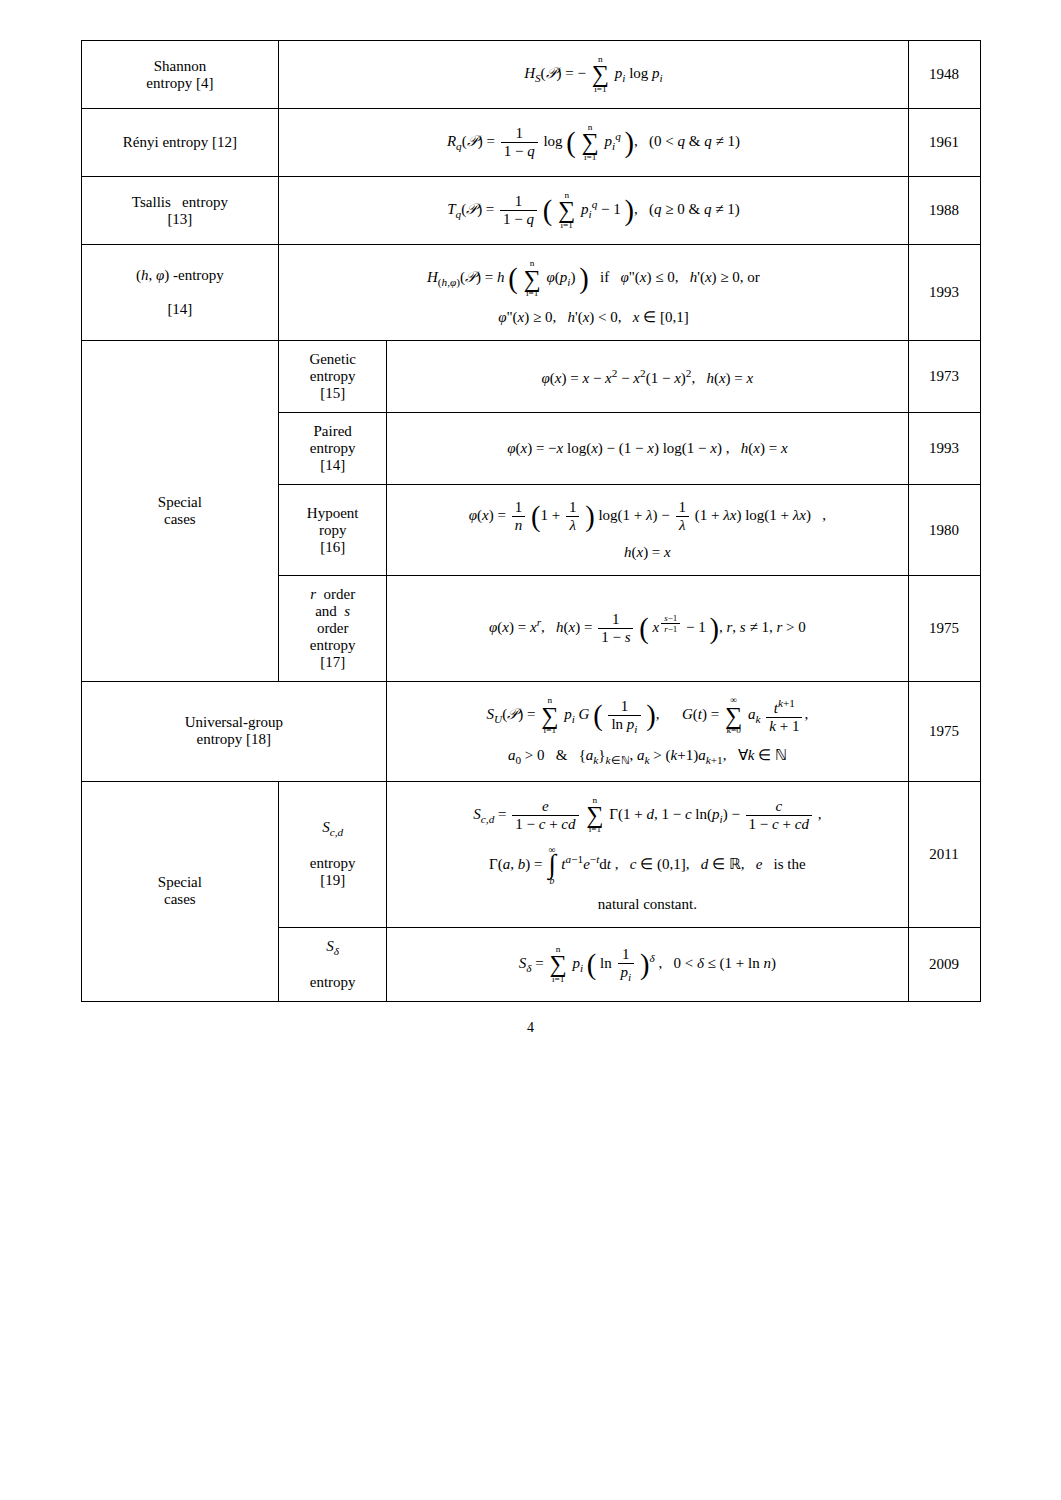| Shannon entropy [4] | H S ( 𝒫 ) = − n ∑ i=1 p i log p i | 1948 |
| Rényi entropy [12] | R q ( 𝒫 ) = 1 1 − q log ( n ∑ i=1 p i q ) , (0 < q & q ≠ 1) | 1961 |
| Tsallis entropy [13] | T q ( 𝒫 ) = 1 1 − q ( n ∑ i=1 p i q − 1 ) , ( q ≥ 0 & q ≠ 1) | 1988 |
| ( h , φ ) -entropy [14] | H ( h , φ ) ( 𝒫 ) = h ( n ∑ i=1 φ ( p i ) ) if φ "( x ) ≤ 0, h '( x ) ≥ 0, or φ "( x ) ≥ 0, h '( x ) < 0, x ∈ [0,1] | 1993 |
| Special cases | Genetic entropy [15] | φ ( x ) = x − x 2 − x 2 (1 − x ) 2 , h ( x ) = x | 1973 |
| Paired entropy [14] | φ ( x ) = − x log( x ) − (1 − x ) log(1 − x ) , h ( x ) = x | 1993 |
| Hypoent ropy [16] | φ ( x ) = 1 n ( 1 + 1 λ ) log(1 + λ ) − 1 λ (1 + λx ) log(1 + λx ) , h ( x ) = x | 1980 |
| r order and s order entropy [17] | φ ( x ) = x r , h ( x ) = 1 1 − s ( x s −1 r −1 − 1 ) , r , s ≠ 1, r > 0 | 1975 |
| Universal-group entropy [18] | S U ( 𝒫 ) = n ∑ i=1 p i G ( 1 ln p i ) , G ( t ) = ∞ ∑ k=0 a k t k +1 k + 1 , a 0 > 0 & { a k } k ∈ℕ , a k > ( k +1) a k +1 , ∀ k ∈ ℕ | 1975 |
| Special cases | S c,d entropy [19] | S c,d = e 1 − c + cd n ∑ i=1 Γ(1 + d , 1 − c ln( p i ) − c 1 − c + cd , Γ( a , b ) = ∞ ∫ b t a −1 e − t d t , c ∈ (0,1], d ∈ ℝ, e is the natural constant. | 2011 |
| S δ entropy | S δ = n ∑ i=1 p i ( ln 1 p i ) δ , 0 < δ ≤ (1 + ln n ) | 2009 |
4